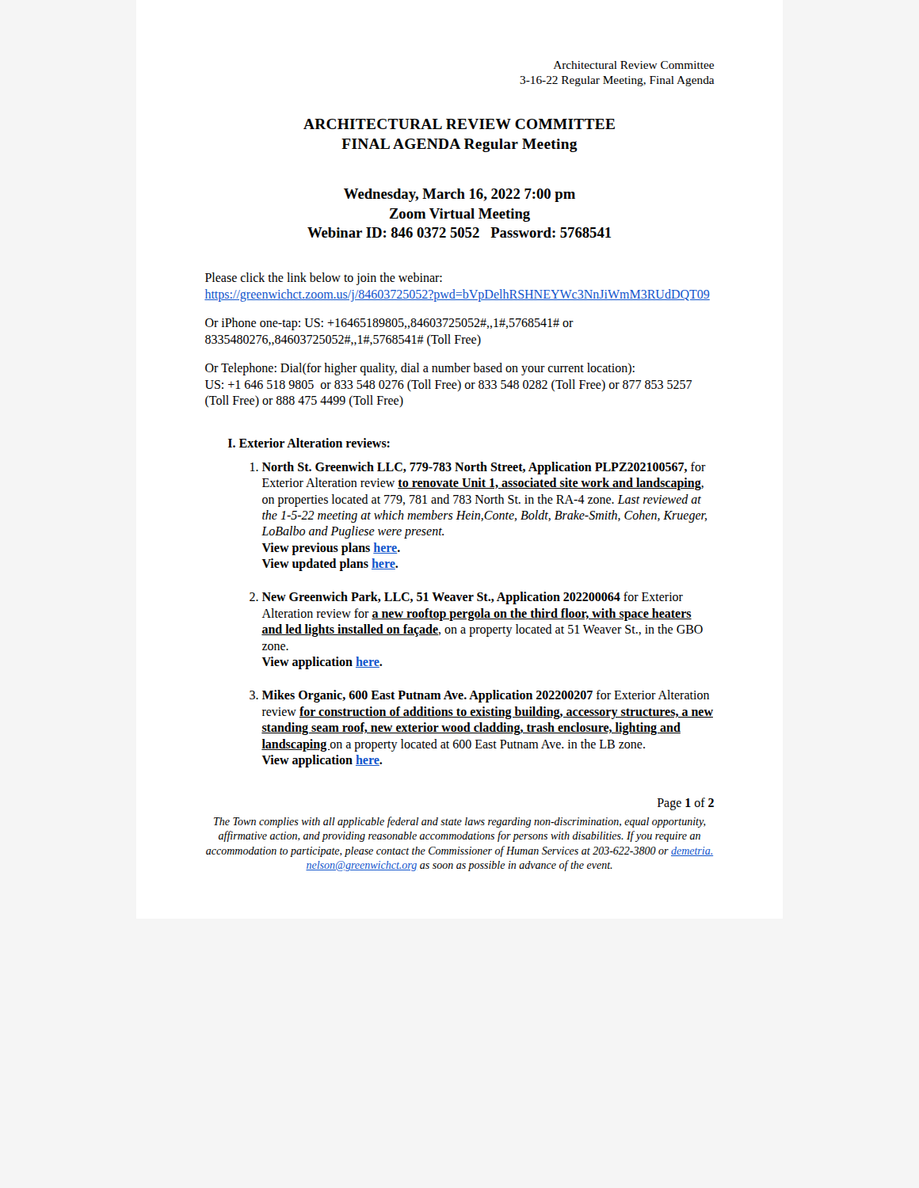Architectural Review Committee
3-16-22 Regular Meeting, Final Agenda
ARCHITECTURAL REVIEW COMMITTEE
FINAL AGENDA Regular Meeting
Wednesday, March 16, 2022 7:00 pm
Zoom Virtual Meeting
Webinar ID: 846 0372 5052 Password: 5768541
Please click the link below to join the webinar:
https://greenwichct.zoom.us/j/84603725052?pwd=bVpDelhRSHNEYWc3NnJiWmM3RUdDQT09
Or iPhone one-tap: US: +16465189805,,84603725052#,,1#,5768541# or 8335480276,,84603725052#,,1#,5768541# (Toll Free)
Or Telephone: Dial(for higher quality, dial a number based on your current location):
US: +1 646 518 9805 or 833 548 0276 (Toll Free) or 833 548 0282 (Toll Free) or 877 853 5257 (Toll Free) or 888 475 4499 (Toll Free)
Exterior Alteration reviews:
North St. Greenwich LLC, 779-783 North Street, Application PLPZ202100567, for Exterior Alteration review to renovate Unit 1, associated site work and landscaping, on properties located at 779, 781 and 783 North St. in the RA-4 zone. Last reviewed at the 1-5-22 meeting at which members Hein,Conte, Boldt, Brake-Smith, Cohen, Krueger, LoBalbo and Pugliese were present.
View previous plans here.
View updated plans here.
New Greenwich Park, LLC, 51 Weaver St., Application 202200064 for Exterior Alteration review for a new rooftop pergola on the third floor, with space heaters and led lights installed on façade, on a property located at 51 Weaver St., in the GBO zone.
View application here.
Mikes Organic, 600 East Putnam Ave. Application 202200207 for Exterior Alteration review for construction of additions to existing building, accessory structures, a new standing seam roof, new exterior wood cladding, trash enclosure, lighting and landscaping on a property located at 600 East Putnam Ave. in the LB zone.
View application here.
Page 1 of 2
The Town complies with all applicable federal and state laws regarding non-discrimination, equal opportunity, affirmative action, and providing reasonable accommodations for persons with disabilities. If you require an accommodation to participate, please contact the Commissioner of Human Services at 203-622-3800 or demetria.nelson@greenwichct.org as soon as possible in advance of the event.